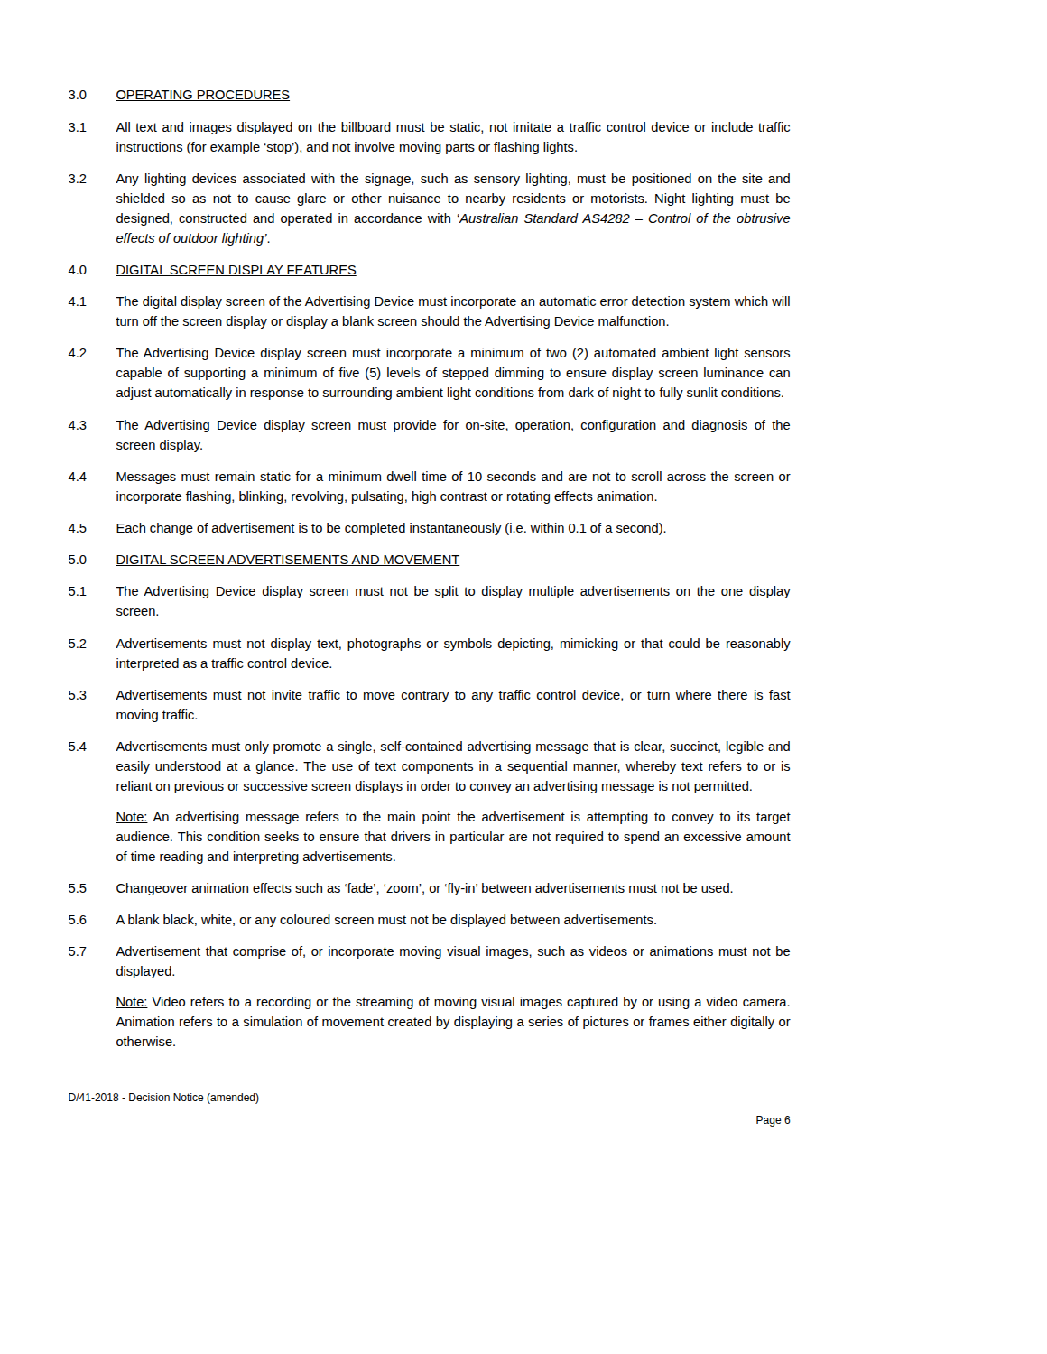3.0
OPERATING PROCEDURES
3.1
All text and images displayed on the billboard must be static, not imitate a traffic control device or include traffic instructions (for example ‘stop’), and not involve moving parts or flashing lights.
3.2
Any lighting devices associated with the signage, such as sensory lighting, must be positioned on the site and shielded so as not to cause glare or other nuisance to nearby residents or motorists. Night lighting must be designed, constructed and operated in accordance with ‘Australian Standard AS4282 – Control of the obtrusive effects of outdoor lighting’.
4.0
DIGITAL SCREEN DISPLAY FEATURES
4.1
The digital display screen of the Advertising Device must incorporate an automatic error detection system which will turn off the screen display or display a blank screen should the Advertising Device malfunction.
4.2
The Advertising Device display screen must incorporate a minimum of two (2) automated ambient light sensors capable of supporting a minimum of five (5) levels of stepped dimming to ensure display screen luminance can adjust automatically in response to surrounding ambient light conditions from dark of night to fully sunlit conditions.
4.3
The Advertising Device display screen must provide for on-site, operation, configuration and diagnosis of the screen display.
4.4
Messages must remain static for a minimum dwell time of 10 seconds and are not to scroll across the screen or incorporate flashing, blinking, revolving, pulsating, high contrast or rotating effects animation.
4.5
Each change of advertisement is to be completed instantaneously (i.e. within 0.1 of a second).
5.0
DIGITAL SCREEN ADVERTISEMENTS AND MOVEMENT
5.1
The Advertising Device display screen must not be split to display multiple advertisements on the one display screen.
5.2
Advertisements must not display text, photographs or symbols depicting, mimicking or that could be reasonably interpreted as a traffic control device.
5.3
Advertisements must not invite traffic to move contrary to any traffic control device, or turn where there is fast moving traffic.
5.4
Advertisements must only promote a single, self-contained advertising message that is clear, succinct, legible and easily understood at a glance. The use of text components in a sequential manner, whereby text refers to or is reliant on previous or successive screen displays in order to convey an advertising message is not permitted.
Note: An advertising message refers to the main point the advertisement is attempting to convey to its target audience. This condition seeks to ensure that drivers in particular are not required to spend an excessive amount of time reading and interpreting advertisements.
5.5
Changeover animation effects such as ‘fade’, ‘zoom’, or ‘fly-in’ between advertisements must not be used.
5.6
A blank black, white, or any coloured screen must not be displayed between advertisements.
5.7
Advertisement that comprise of, or incorporate moving visual images, such as videos or animations must not be displayed.
Note: Video refers to a recording or the streaming of moving visual images captured by or using a video camera. Animation refers to a simulation of movement created by displaying a series of pictures or frames either digitally or otherwise.
D/41-2018 - Decision Notice (amended)
Page 6